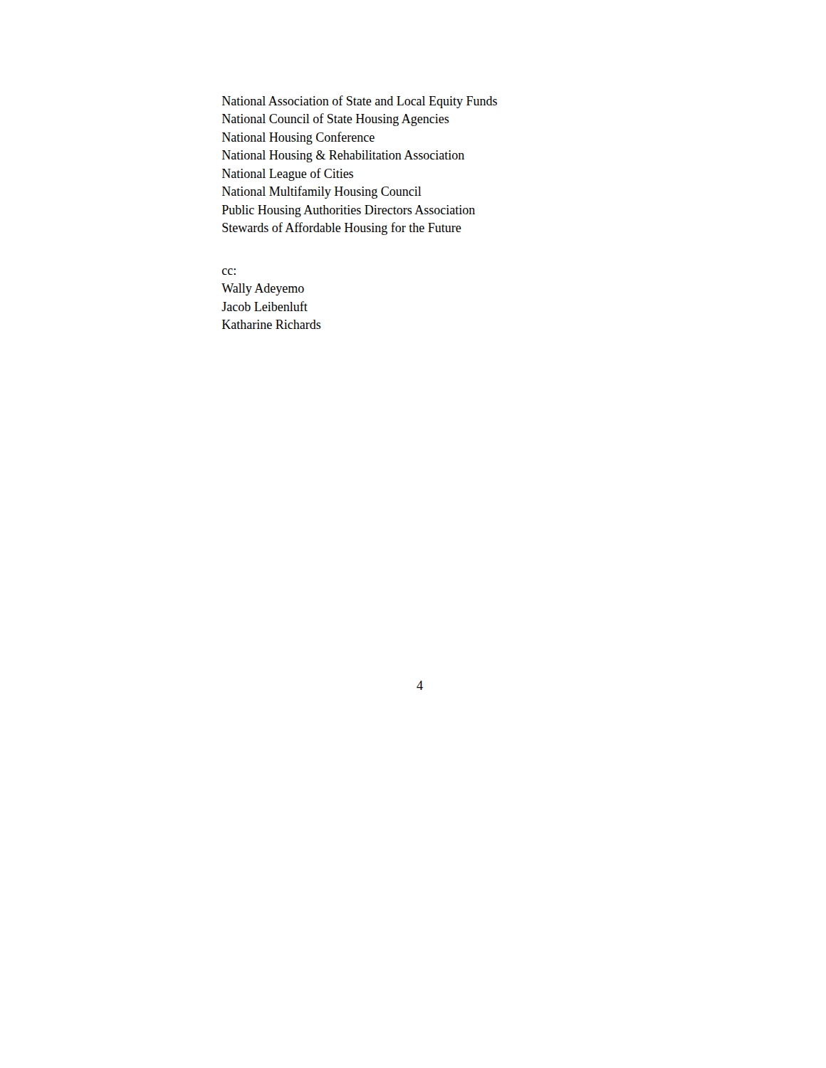National Association of State and Local Equity Funds
National Council of State Housing Agencies
National Housing Conference
National Housing & Rehabilitation Association
National League of Cities
National Multifamily Housing Council
Public Housing Authorities Directors Association
Stewards of Affordable Housing for the Future
cc:
Wally Adeyemo
Jacob Leibenluft
Katharine Richards
4